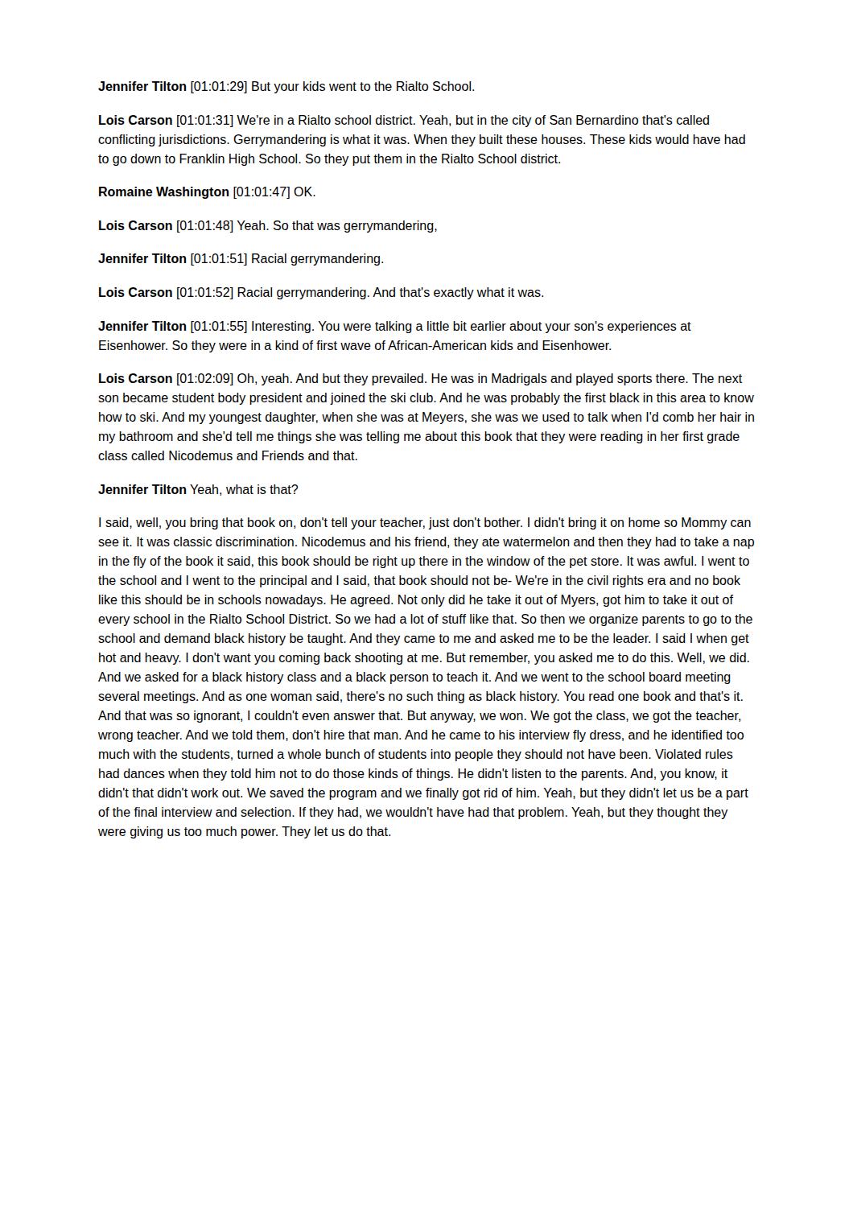Jennifer Tilton [01:01:29] But your kids went to the Rialto School.
Lois Carson [01:01:31] We're in a Rialto school district. Yeah, but in the city of San Bernardino that's called conflicting jurisdictions. Gerrymandering is what it was. When they built these houses. These kids would have had to go down to Franklin High School. So they put them in the Rialto School district.
Romaine Washington [01:01:47] OK.
Lois Carson [01:01:48] Yeah. So that was gerrymandering,
Jennifer Tilton [01:01:51] Racial gerrymandering.
Lois Carson [01:01:52] Racial gerrymandering. And that's exactly what it was.
Jennifer Tilton [01:01:55] Interesting. You were talking a little bit earlier about your son's experiences at Eisenhower. So they were in a kind of first wave of African-American kids and Eisenhower.
Lois Carson [01:02:09] Oh, yeah. And but they prevailed. He was in Madrigals and played sports there. The next son became student body president and joined the ski club. And he was probably the first black in this area to know how to ski. And my youngest daughter, when she was at Meyers, she was we used to talk when I'd comb her hair in my bathroom and she'd tell me things she was telling me about this book that they were reading in her first grade class called Nicodemus and Friends and that.
Jennifer Tilton Yeah, what is that?
I said, well, you bring that book on, don't tell your teacher, just don't bother. I didn't bring it on home so Mommy can see it. It was classic discrimination. Nicodemus and his friend, they ate watermelon and then they had to take a nap in the fly of the book it said, this book should be right up there in the window of the pet store. It was awful. I went to the school and I went to the principal and I said, that book should not be- We're in the civil rights era and no book like this should be in schools nowadays. He agreed. Not only did he take it out of Myers, got him to take it out of every school in the Rialto School District. So we had a lot of stuff like that. So then we organize parents to go to the school and demand black history be taught. And they came to me and asked me to be the leader. I said I when get hot and heavy. I don't want you coming back shooting at me. But remember, you asked me to do this. Well, we did. And we asked for a black history class and a black person to teach it. And we went to the school board meeting several meetings. And as one woman said, there's no such thing as black history. You read one book and that's it. And that was so ignorant, I couldn't even answer that. But anyway, we won. We got the class, we got the teacher, wrong teacher. And we told them, don't hire that man. And he came to his interview fly dress, and he identified too much with the students, turned a whole bunch of students into people they should not have been. Violated rules had dances when they told him not to do those kinds of things. He didn't listen to the parents. And, you know, it didn't that didn't work out. We saved the program and we finally got rid of him. Yeah, but they didn't let us be a part of the final interview and selection. If they had, we wouldn't have had that problem. Yeah, but they thought they were giving us too much power. They let us do that.